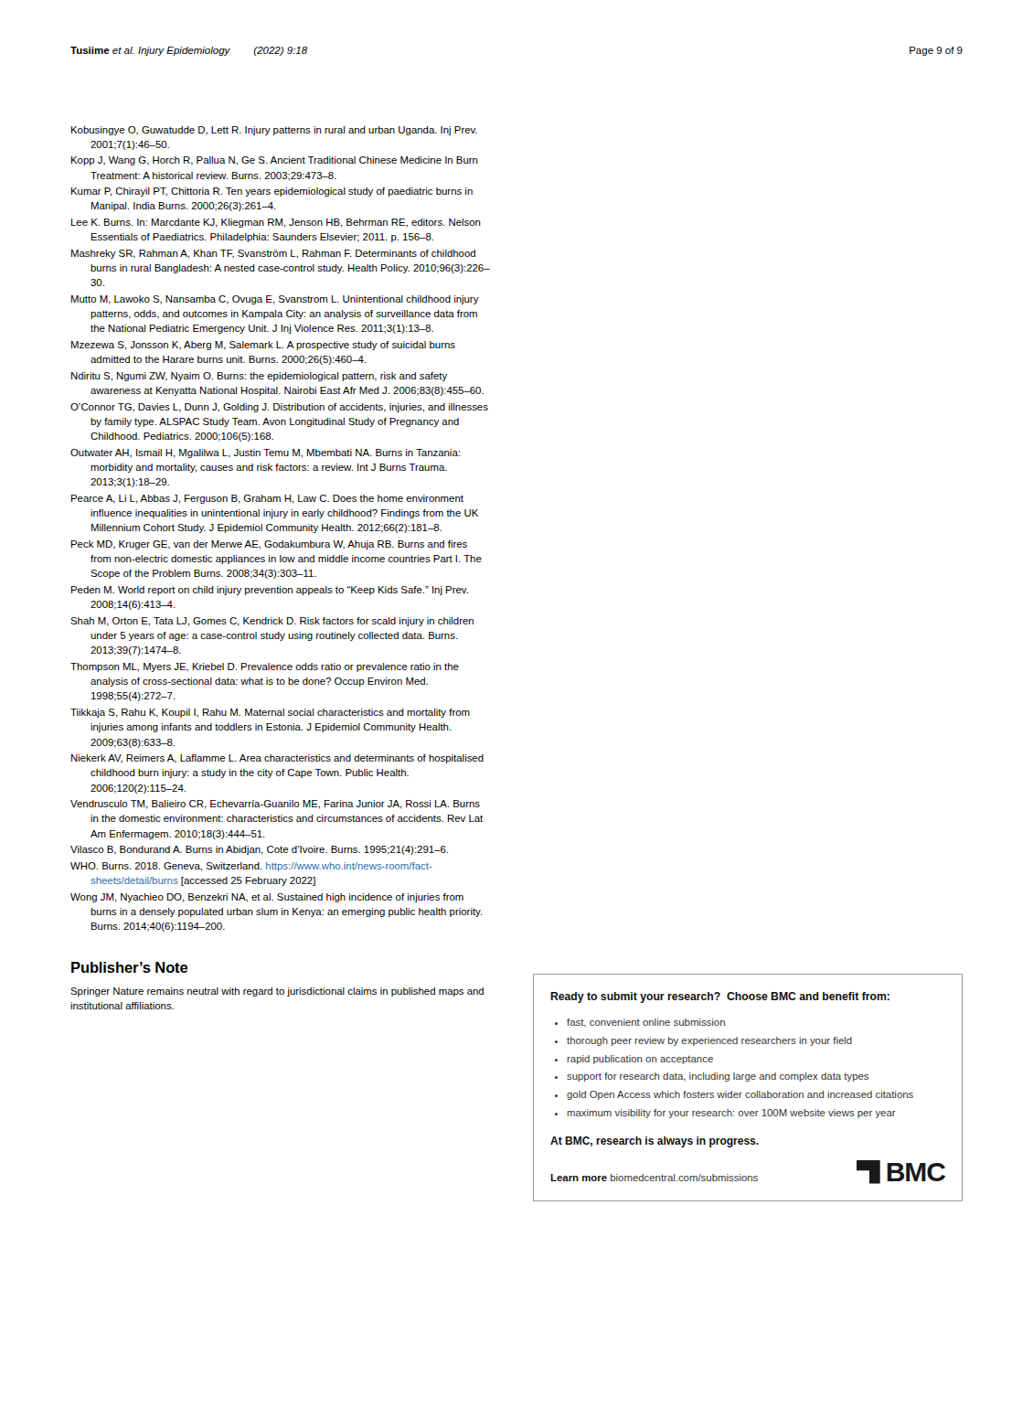Tusiime et al. Injury Epidemiology(2022) 9:18
Page 9 of 9
Kobusingye O, Guwatudde D, Lett R. Injury patterns in rural and urban Uganda. Inj Prev. 2001;7(1):46–50.
Kopp J, Wang G, Horch R, Pallua N, Ge S. Ancient Traditional Chinese Medicine In Burn Treatment: A historical review. Burns. 2003;29:473–8.
Kumar P, Chirayil PT, Chittoria R. Ten years epidemiological study of paediatric burns in Manipal. India Burns. 2000;26(3):261–4.
Lee K. Burns. In: Marcdante KJ, Kliegman RM, Jenson HB, Behrman RE, editors. Nelson Essentials of Paediatrics. Philadelphia: Saunders Elsevier; 2011. p. 156–8.
Mashreky SR, Rahman A, Khan TF, Svanström L, Rahman F. Determinants of childhood burns in rural Bangladesh: A nested case-control study. Health Policy. 2010;96(3):226–30.
Mutto M, Lawoko S, Nansamba C, Ovuga E, Svanstrom L. Unintentional childhood injury patterns, odds, and outcomes in Kampala City: an analysis of surveillance data from the National Pediatric Emergency Unit. J Inj Violence Res. 2011;3(1):13–8.
Mzezewa S, Jonsson K, Aberg M, Salemark L. A prospective study of suicidal burns admitted to the Harare burns unit. Burns. 2000;26(5):460–4.
Ndiritu S, Ngumi ZW, Nyaim O. Burns: the epidemiological pattern, risk and safety awareness at Kenyatta National Hospital. Nairobi East Afr Med J. 2006;83(8):455–60.
O’Connor TG, Davies L, Dunn J, Golding J. Distribution of accidents, injuries, and illnesses by family type. ALSPAC Study Team. Avon Longitudinal Study of Pregnancy and Childhood. Pediatrics. 2000;106(5):168.
Outwater AH, Ismail H, Mgalilwa L, Justin Temu M, Mbembati NA. Burns in Tanzania: morbidity and mortality, causes and risk factors: a review. Int J Burns Trauma. 2013;3(1):18–29.
Pearce A, Li L, Abbas J, Ferguson B, Graham H, Law C. Does the home environment influence inequalities in unintentional injury in early childhood? Findings from the UK Millennium Cohort Study. J Epidemiol Community Health. 2012;66(2):181–8.
Peck MD, Kruger GE, van der Merwe AE, Godakumbura W, Ahuja RB. Burns and fires from non-electric domestic appliances in low and middle income countries Part I. The Scope of the Problem Burns. 2008;34(3):303–11.
Peden M. World report on child injury prevention appeals to “Keep Kids Safe.” Inj Prev. 2008;14(6):413–4.
Shah M, Orton E, Tata LJ, Gomes C, Kendrick D. Risk factors for scald injury in children under 5 years of age: a case-control study using routinely collected data. Burns. 2013;39(7):1474–8.
Thompson ML, Myers JE, Kriebel D. Prevalence odds ratio or prevalence ratio in the analysis of cross-sectional data: what is to be done? Occup Environ Med. 1998;55(4):272–7.
Tiikkaja S, Rahu K, Koupil I, Rahu M. Maternal social characteristics and mortality from injuries among infants and toddlers in Estonia. J Epidemiol Community Health. 2009;63(8):633–8.
Niekerk AV, Reimers A, Laflamme L. Area characteristics and determinants of hospitalised childhood burn injury: a study in the city of Cape Town. Public Health. 2006;120(2):115–24.
Vendrusculo TM, Balieiro CR, Echevarría-Guanilo ME, Farina Junior JA, Rossi LA. Burns in the domestic environment: characteristics and circumstances of accidents. Rev Lat Am Enfermagem. 2010;18(3):444–51.
Vilasco B, Bondurand A. Burns in Abidjan, Cote d’Ivoire. Burns. 1995;21(4):291–6.
WHO. Burns. 2018. Geneva, Switzerland. https://www.who.int/news-room/fact-sheets/detail/burns [accessed 25 February 2022]
Wong JM, Nyachieo DO, Benzekri NA, et al. Sustained high incidence of injuries from burns in a densely populated urban slum in Kenya: an emerging public health priority. Burns. 2014;40(6):1194–200.
Publisher’s Note
Springer Nature remains neutral with regard to jurisdictional claims in published maps and institutional affiliations.
Ready to submit your research? Choose BMC and benefit from:
fast, convenient online submission
thorough peer review by experienced researchers in your field
rapid publication on acceptance
support for research data, including large and complex data types
gold Open Access which fosters wider collaboration and increased citations
maximum visibility for your research: over 100M website views per year
At BMC, research is always in progress.
Learn more biomedcentral.com/submissions
BMC